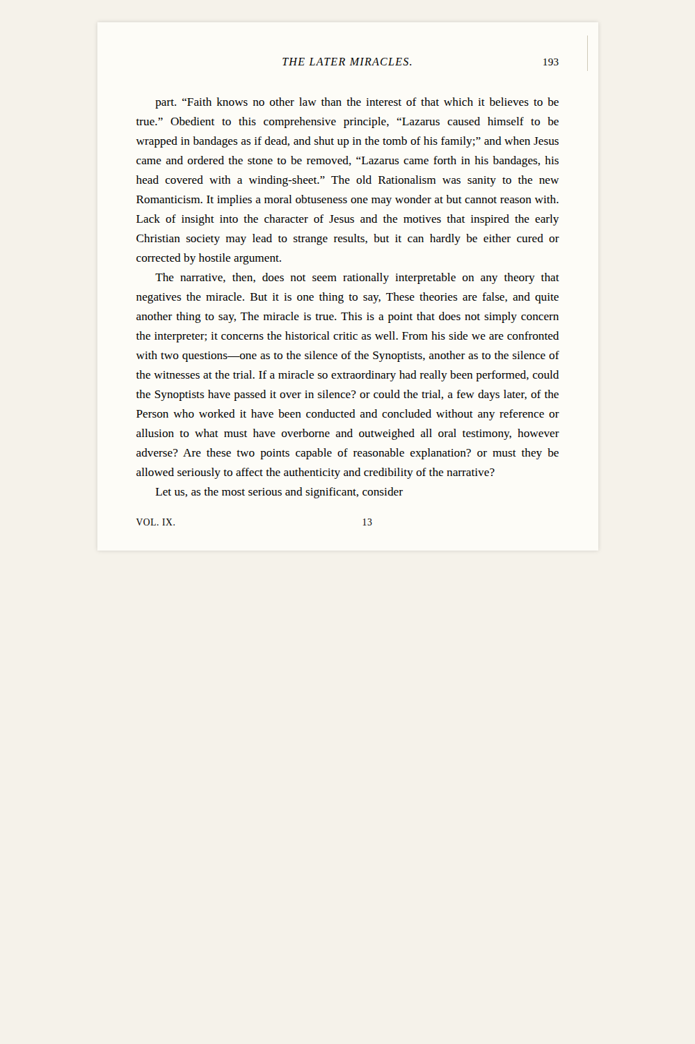The Later Miracles.
193
part. “Faith knows no other law than the interest of that which it believes to be true.” Obedient to this comprehensive principle, “Lazarus caused himself to be wrapped in bandages as if dead, and shut up in the tomb of his family;” and when Jesus came and ordered the stone to be removed, “Lazarus came forth in his bandages, his head covered with a winding-sheet.” The old Rationalism was sanity to the new Romanticism. It implies a moral obtuseness one may wonder at but cannot reason with. Lack of insight into the character of Jesus and the motives that inspired the early Christian society may lead to strange results, but it can hardly be either cured or corrected by hostile argument.
The narrative, then, does not seem rationally interpretable on any theory that negatives the miracle. But it is one thing to say, These theories are false, and quite another thing to say, The miracle is true. This is a point that does not simply concern the interpreter; it concerns the historical critic as well. From his side we are confronted with two questions—one as to the silence of the Synoptists, another as to the silence of the witnesses at the trial. If a miracle so extraordinary had really been performed, could the Synoptists have passed it over in silence? or could the trial, a few days later, of the Person who worked it have been conducted and concluded without any reference or allusion to what must have overborne and outweighed all oral testimony, however adverse? Are these two points capable of reasonable explanation? or must they be allowed seriously to affect the authenticity and credibility of the narrative?
Let us, as the most serious and significant, consider
vol. ix. 13